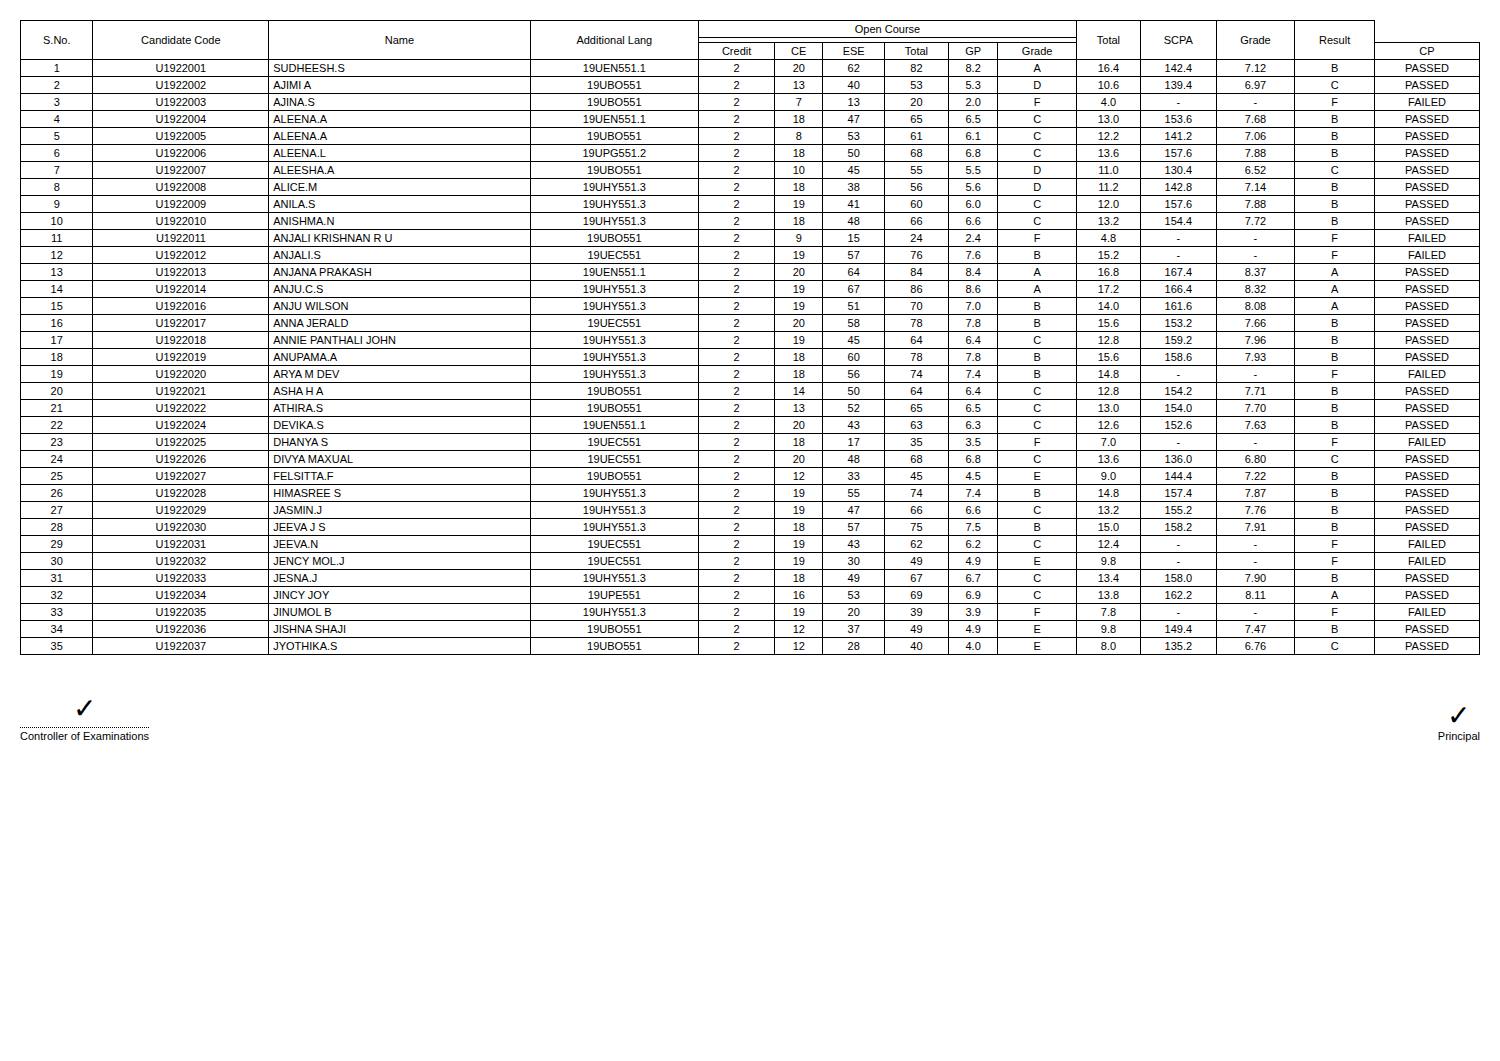| S.No. | Candidate Code | Name | Additional Lang | Open Course | Total | SCPA | Grade | Result |
| --- | --- | --- | --- | --- | --- | --- | --- | --- |
| Credit | CE | ESE | Total | GP | Grade | CP |
| 1 | U1922001 | SUDHEESH.S | 19UEN551.1 | 2 | 20 | 62 | 82 | 8.2 | A | 16.4 | 142.4 | 7.12 | B | PASSED |
| 2 | U1922002 | AJIMI A | 19UBO551 | 2 | 13 | 40 | 53 | 5.3 | D | 10.6 | 139.4 | 6.97 | C | PASSED |
| 3 | U1922003 | AJINA.S | 19UBO551 | 2 | 7 | 13 | 20 | 2.0 | F | 4.0 | - | - | F | FAILED |
| 4 | U1922004 | ALEENA.A | 19UEN551.1 | 2 | 18 | 47 | 65 | 6.5 | C | 13.0 | 153.6 | 7.68 | B | PASSED |
| 5 | U1922005 | ALEENA.A | 19UBO551 | 2 | 8 | 53 | 61 | 6.1 | C | 12.2 | 141.2 | 7.06 | B | PASSED |
| 6 | U1922006 | ALEENA.L | 19UPG551.2 | 2 | 18 | 50 | 68 | 6.8 | C | 13.6 | 157.6 | 7.88 | B | PASSED |
| 7 | U1922007 | ALEESHA.A | 19UBO551 | 2 | 10 | 45 | 55 | 5.5 | D | 11.0 | 130.4 | 6.52 | C | PASSED |
| 8 | U1922008 | ALICE.M | 19UHY551.3 | 2 | 18 | 38 | 56 | 5.6 | D | 11.2 | 142.8 | 7.14 | B | PASSED |
| 9 | U1922009 | ANILA.S | 19UHY551.3 | 2 | 19 | 41 | 60 | 6.0 | C | 12.0 | 157.6 | 7.88 | B | PASSED |
| 10 | U1922010 | ANISHMA.N | 19UHY551.3 | 2 | 18 | 48 | 66 | 6.6 | C | 13.2 | 154.4 | 7.72 | B | PASSED |
| 11 | U1922011 | ANJALI KRISHNAN R U | 19UBO551 | 2 | 9 | 15 | 24 | 2.4 | F | 4.8 | - | - | F | FAILED |
| 12 | U1922012 | ANJALI.S | 19UEC551 | 2 | 19 | 57 | 76 | 7.6 | B | 15.2 | - | - | F | FAILED |
| 13 | U1922013 | ANJANA PRAKASH | 19UEN551.1 | 2 | 20 | 64 | 84 | 8.4 | A | 16.8 | 167.4 | 8.37 | A | PASSED |
| 14 | U1922014 | ANJU.C.S | 19UHY551.3 | 2 | 19 | 67 | 86 | 8.6 | A | 17.2 | 166.4 | 8.32 | A | PASSED |
| 15 | U1922016 | ANJU WILSON | 19UHY551.3 | 2 | 19 | 51 | 70 | 7.0 | B | 14.0 | 161.6 | 8.08 | A | PASSED |
| 16 | U1922017 | ANNA JERALD | 19UEC551 | 2 | 20 | 58 | 78 | 7.8 | B | 15.6 | 153.2 | 7.66 | B | PASSED |
| 17 | U1922018 | ANNIE PANTHALI JOHN | 19UHY551.3 | 2 | 19 | 45 | 64 | 6.4 | C | 12.8 | 159.2 | 7.96 | B | PASSED |
| 18 | U1922019 | ANUPAMA.A | 19UHY551.3 | 2 | 18 | 60 | 78 | 7.8 | B | 15.6 | 158.6 | 7.93 | B | PASSED |
| 19 | U1922020 | ARYA M DEV | 19UHY551.3 | 2 | 18 | 56 | 74 | 7.4 | B | 14.8 | - | - | F | FAILED |
| 20 | U1922021 | ASHA H A | 19UBO551 | 2 | 14 | 50 | 64 | 6.4 | C | 12.8 | 154.2 | 7.71 | B | PASSED |
| 21 | U1922022 | ATHIRA.S | 19UBO551 | 2 | 13 | 52 | 65 | 6.5 | C | 13.0 | 154.0 | 7.70 | B | PASSED |
| 22 | U1922024 | DEVIKA.S | 19UEN551.1 | 2 | 20 | 43 | 63 | 6.3 | C | 12.6 | 152.6 | 7.63 | B | PASSED |
| 23 | U1922025 | DHANYA S | 19UEC551 | 2 | 18 | 17 | 35 | 3.5 | F | 7.0 | - | - | F | FAILED |
| 24 | U1922026 | DIVYA MAXUAL | 19UEC551 | 2 | 20 | 48 | 68 | 6.8 | C | 13.6 | 136.0 | 6.80 | C | PASSED |
| 25 | U1922027 | FELSITTA.F | 19UBO551 | 2 | 12 | 33 | 45 | 4.5 | E | 9.0 | 144.4 | 7.22 | B | PASSED |
| 26 | U1922028 | HIMASREE S | 19UHY551.3 | 2 | 19 | 55 | 74 | 7.4 | B | 14.8 | 157.4 | 7.87 | B | PASSED |
| 27 | U1922029 | JASMIN.J | 19UHY551.3 | 2 | 19 | 47 | 66 | 6.6 | C | 13.2 | 155.2 | 7.76 | B | PASSED |
| 28 | U1922030 | JEEVA J S | 19UHY551.3 | 2 | 18 | 57 | 75 | 7.5 | B | 15.0 | 158.2 | 7.91 | B | PASSED |
| 29 | U1922031 | JEEVA.N | 19UEC551 | 2 | 19 | 43 | 62 | 6.2 | C | 12.4 | - | - | F | FAILED |
| 30 | U1922032 | JENCY MOL.J | 19UEC551 | 2 | 19 | 30 | 49 | 4.9 | E | 9.8 | - | - | F | FAILED |
| 31 | U1922033 | JESNA.J | 19UHY551.3 | 2 | 18 | 49 | 67 | 6.7 | C | 13.4 | 158.0 | 7.90 | B | PASSED |
| 32 | U1922034 | JINCY JOY | 19UPE551 | 2 | 16 | 53 | 69 | 6.9 | C | 13.8 | 162.2 | 8.11 | A | PASSED |
| 33 | U1922035 | JINUMOL B | 19UHY551.3 | 2 | 19 | 20 | 39 | 3.9 | F | 7.8 | - | - | F | FAILED |
| 34 | U1922036 | JISHNA SHAJI | 19UBO551 | 2 | 12 | 37 | 49 | 4.9 | E | 9.8 | 149.4 | 7.47 | B | PASSED |
| 35 | U1922037 | JYOTHIKA.S | 19UBO551 | 2 | 12 | 28 | 40 | 4.0 | E | 8.0 | 135.2 | 6.76 | C | PASSED |
✓
Controller of Examinations
✓
Principal